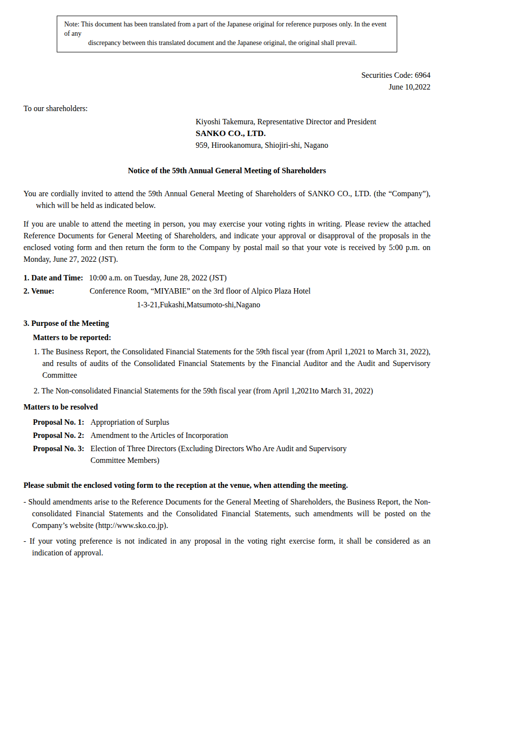Note: This document has been translated from a part of the Japanese original for reference purposes only. In the event of any
discrepancy between this translated document and the Japanese original, the original shall prevail.
Securities Code: 6964
June 10,2022
To our shareholders:
Kiyoshi Takemura, Representative Director and President
SANKO CO., LTD.
959, Hirookanomura, Shiojiri-shi, Nagano
Notice of the 59th Annual General Meeting of Shareholders
You are cordially invited to attend the 59th Annual General Meeting of Shareholders of SANKO CO., LTD. (the “Company”), which will be held as indicated below.
If you are unable to attend the meeting in person, you may exercise your voting rights in writing. Please review the attached Reference Documents for General Meeting of Shareholders, and indicate your approval or disapproval of the proposals in the enclosed voting form and then return the form to the Company by postal mail so that your vote is received by 5:00 p.m. on Monday, June 27, 2022 (JST).
1. Date and Time: 10:00 a.m. on Tuesday, June 28, 2022 (JST)
2. Venue: Conference Room, “MIYABIE” on the 3rd floor of Alpico Plaza Hotel
1-3-21,Fukashi,Matsumoto-shi,Nagano
3. Purpose of the Meeting
Matters to be reported:
1. The Business Report, the Consolidated Financial Statements for the 59th fiscal year (from April 1,2021 to March 31, 2022), and results of audits of the Consolidated Financial Statements by the Financial Auditor and the Audit and Supervisory Committee
2. The Non-consolidated Financial Statements for the 59th fiscal year (from April 1,2021to March 31, 2022)
Matters to be resolved
| Proposal No. 1: | Appropriation of Surplus |
| Proposal No. 2: | Amendment to the Articles of Incorporation |
| Proposal No. 3: | Election of Three Directors (Excluding Directors Who Are Audit and Supervisory Committee Members) |
Please submit the enclosed voting form to the reception at the venue, when attending the meeting.
- Should amendments arise to the Reference Documents for the General Meeting of Shareholders, the Business Report, the Non-consolidated Financial Statements and the Consolidated Financial Statements, such amendments will be posted on the Company’s website (http://www.sko.co.jp).
- If your voting preference is not indicated in any proposal in the voting right exercise form, it shall be considered as an indication of approval.